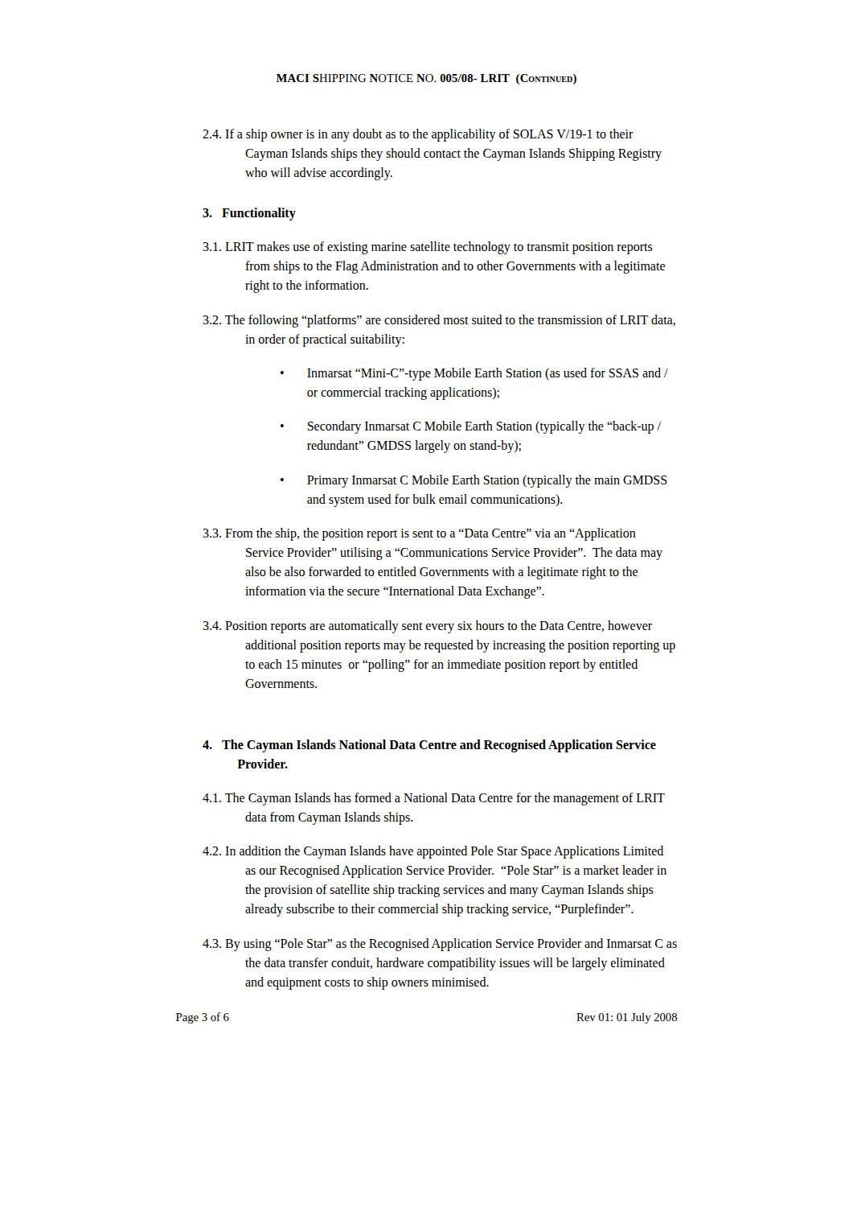MACI SHIPPING NOTICE NO. 005/08- LRIT (Continued)
2.4. If a ship owner is in any doubt as to the applicability of SOLAS V/19-1 to their Cayman Islands ships they should contact the Cayman Islands Shipping Registry who will advise accordingly.
3. Functionality
3.1. LRIT makes use of existing marine satellite technology to transmit position reports from ships to the Flag Administration and to other Governments with a legitimate right to the information.
3.2. The following “platforms” are considered most suited to the transmission of LRIT data, in order of practical suitability:
Inmarsat “Mini-C”-type Mobile Earth Station (as used for SSAS and / or commercial tracking applications);
Secondary Inmarsat C Mobile Earth Station (typically the “back-up / redundant” GMDSS largely on stand-by);
Primary Inmarsat C Mobile Earth Station (typically the main GMDSS and system used for bulk email communications).
3.3. From the ship, the position report is sent to a “Data Centre” via an “Application Service Provider” utilising a “Communications Service Provider”. The data may also be also forwarded to entitled Governments with a legitimate right to the information via the secure “International Data Exchange”.
3.4. Position reports are automatically sent every six hours to the Data Centre, however additional position reports may be requested by increasing the position reporting up to each 15 minutes or “polling” for an immediate position report by entitled Governments.
4. The Cayman Islands National Data Centre and Recognised Application Service Provider.
4.1. The Cayman Islands has formed a National Data Centre for the management of LRIT data from Cayman Islands ships.
4.2. In addition the Cayman Islands have appointed Pole Star Space Applications Limited as our Recognised Application Service Provider. “Pole Star” is a market leader in the provision of satellite ship tracking services and many Cayman Islands ships already subscribe to their commercial ship tracking service, “Purplefinder”.
4.3. By using “Pole Star” as the Recognised Application Service Provider and Inmarsat C as the data transfer conduit, hardware compatibility issues will be largely eliminated and equipment costs to ship owners minimised.
Page 3 of 6 Rev 01: 01 July 2008